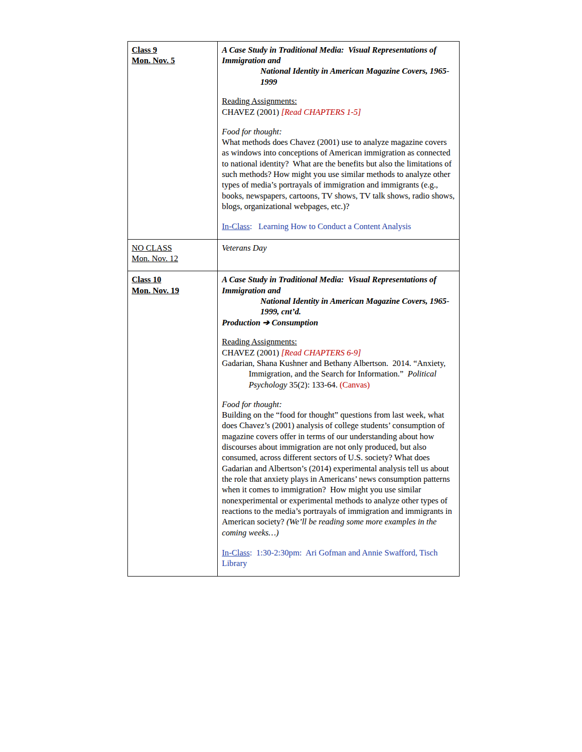| Class 9 Mon. Nov. 5 | A Case Study in Traditional Media: Visual Representations of Immigration and National Identity in American Magazine Covers, 1965-1999 Reading Assignments: CHAVEZ (2001) [Read CHAPTERS 1-5] Food for thought: What methods does Chavez (2001) use to analyze magazine covers as windows into conceptions of American immigration as connected to national identity? What are the benefits but also the limitations of such methods? How might you use similar methods to analyze other types of media’s portrayals of immigration and immigrants (e.g., books, newspapers, cartoons, TV shows, TV talk shows, radio shows, blogs, organizational webpages, etc.)? In-Class : Learning How to Conduct a Content Analysis |
| NO CLASS Mon. Nov. 12 | Veterans Day |
| Class 10 Mon. Nov. 19 | A Case Study in Traditional Media: Visual Representations of Immigration and National Identity in American Magazine Covers, 1965-1999, cnt’d. Production ➔ Consumption Reading Assignments: CHAVEZ (2001) [Read CHAPTERS 6-9] Gadarian, Shana Kushner and Bethany Albertson. 2014. “Anxiety, Immigration, and the Search for Information.” Political Psychology 35(2): 133-64. (Canvas) Food for thought: Building on the “food for thought” questions from last week, what does Chavez’s (2001) analysis of college students’ consumption of magazine covers offer in terms of our understanding about how discourses about immigration are not only produced, but also consumed, across different sectors of U.S. society? What does Gadarian and Albertson’s (2014) experimental analysis tell us about the role that anxiety plays in Americans’ news consumption patterns when it comes to immigration? How might you use similar nonexperimental or experimental methods to analyze other types of reactions to the media’s portrayals of immigration and immigrants in American society? (We’ll be reading some more examples in the coming weeks…) In-Class : 1:30-2:30pm: Ari Gofman and Annie Swafford, Tisch Library |